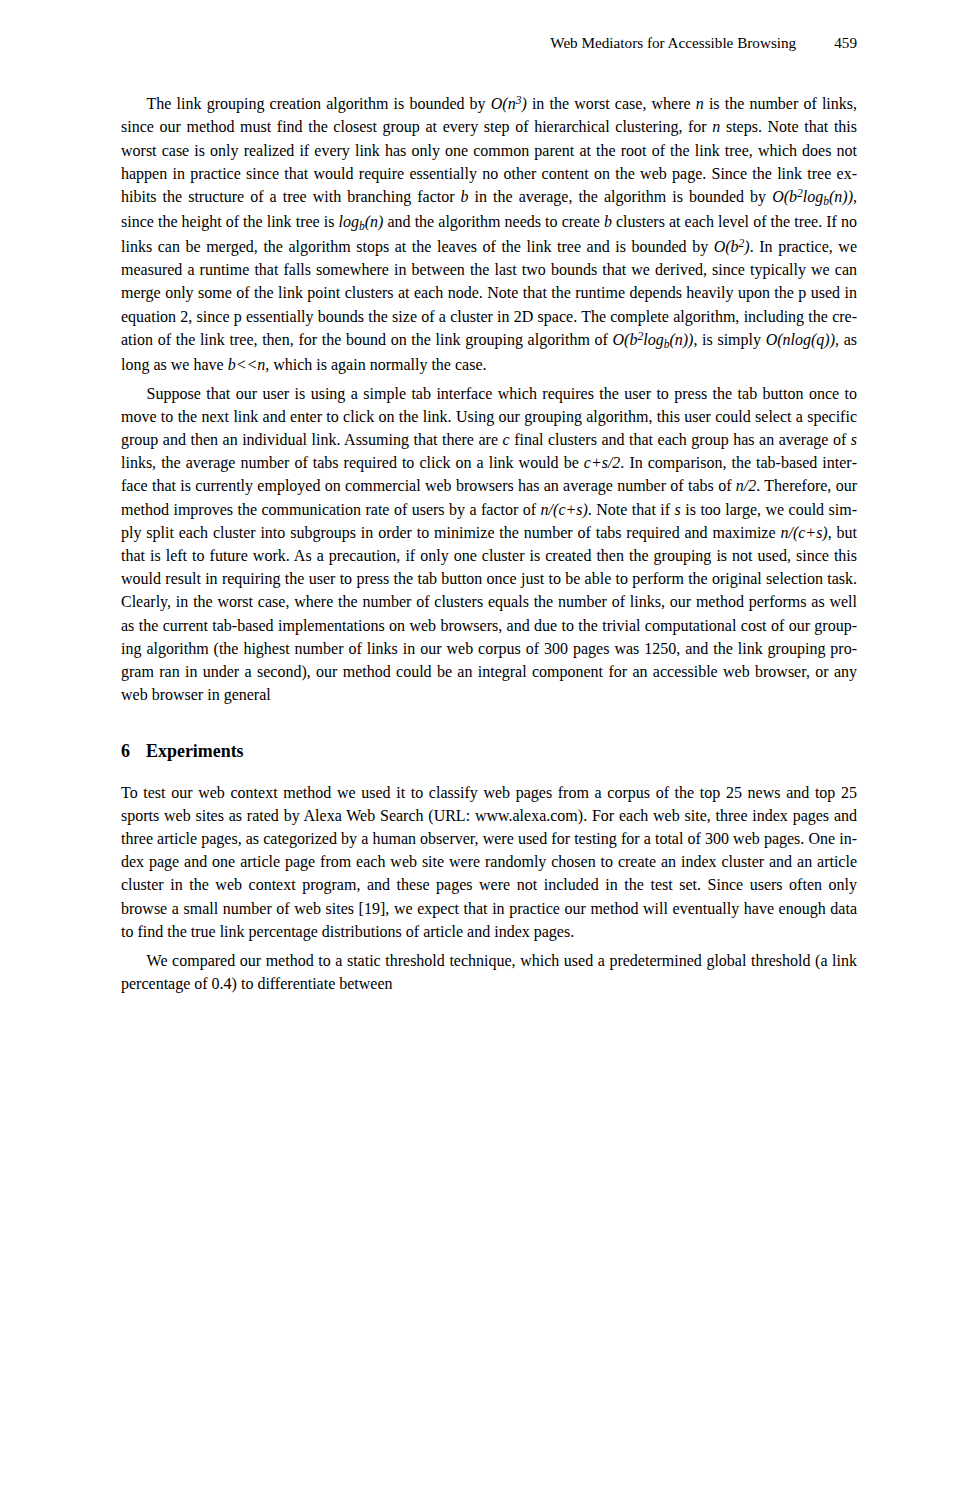Web Mediators for Accessible Browsing 459
The link grouping creation algorithm is bounded by O(n3) in the worst case, where n is the number of links, since our method must find the closest group at every step of hierarchical clustering, for n steps. Note that this worst case is only realized if every link has only one common parent at the root of the link tree, which does not happen in practice since that would require essentially no other content on the web page. Since the link tree exhibits the structure of a tree with branching factor b in the average, the algorithm is bounded by O(b2logb(n)), since the height of the link tree is logb(n) and the algorithm needs to create b clusters at each level of the tree. If no links can be merged, the algorithm stops at the leaves of the link tree and is bounded by O(b2). In practice, we measured a runtime that falls somewhere in between the last two bounds that we derived, since typically we can merge only some of the link point clusters at each node. Note that the runtime depends heavily upon the p used in equation 2, since p essentially bounds the size of a cluster in 2D space. The complete algorithm, including the creation of the link tree, then, for the bound on the link grouping algorithm of O(b2logb(n)), is simply O(nlog(q)), as long as we have b<<n, which is again normally the case.
Suppose that our user is using a simple tab interface which requires the user to press the tab button once to move to the next link and enter to click on the link. Using our grouping algorithm, this user could select a specific group and then an individual link. Assuming that there are c final clusters and that each group has an average of s links, the average number of tabs required to click on a link would be c+s/2. In comparison, the tab-based interface that is currently employed on commercial web browsers has an average number of tabs of n/2. Therefore, our method improves the communication rate of users by a factor of n/(c+s). Note that if s is too large, we could simply split each cluster into subgroups in order to minimize the number of tabs required and maximize n/(c+s), but that is left to future work. As a precaution, if only one cluster is created then the grouping is not used, since this would result in requiring the user to press the tab button once just to be able to perform the original selection task. Clearly, in the worst case, where the number of clusters equals the number of links, our method performs as well as the current tab-based implementations on web browsers, and due to the trivial computational cost of our grouping algorithm (the highest number of links in our web corpus of 300 pages was 1250, and the link grouping program ran in under a second), our method could be an integral component for an accessible web browser, or any web browser in general
6 Experiments
To test our web context method we used it to classify web pages from a corpus of the top 25 news and top 25 sports web sites as rated by Alexa Web Search (URL: www.alexa.com). For each web site, three index pages and three article pages, as categorized by a human observer, were used for testing for a total of 300 web pages. One index page and one article page from each web site were randomly chosen to create an index cluster and an article cluster in the web context program, and these pages were not included in the test set. Since users often only browse a small number of web sites [19], we expect that in practice our method will eventually have enough data to find the true link percentage distributions of article and index pages.
We compared our method to a static threshold technique, which used a predetermined global threshold (a link percentage of 0.4) to differentiate between